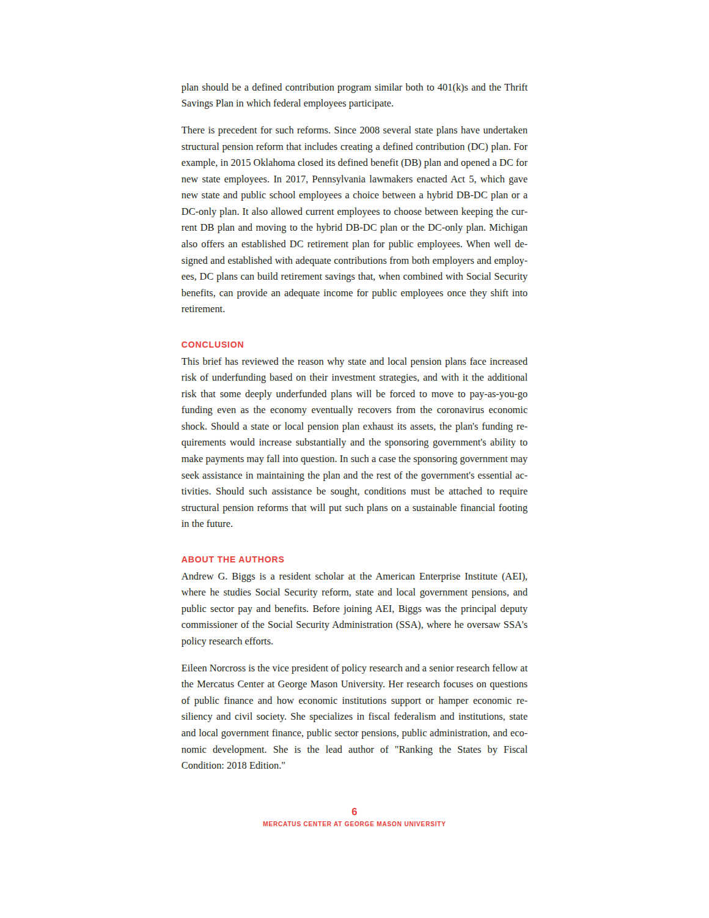plan should be a defined contribution program similar both to 401(k)s and the Thrift Savings Plan in which federal employees participate.
There is precedent for such reforms. Since 2008 several state plans have undertaken structural pension reform that includes creating a defined contribution (DC) plan. For example, in 2015 Oklahoma closed its defined benefit (DB) plan and opened a DC for new state employees. In 2017, Pennsylvania lawmakers enacted Act 5, which gave new state and public school employees a choice between a hybrid DB-DC plan or a DC-only plan. It also allowed current employees to choose between keeping the current DB plan and moving to the hybrid DB-DC plan or the DC-only plan. Michigan also offers an established DC retirement plan for public employees. When well designed and established with adequate contributions from both employers and employees, DC plans can build retirement savings that, when combined with Social Security benefits, can provide an adequate income for public employees once they shift into retirement.
Conclusion
This brief has reviewed the reason why state and local pension plans face increased risk of underfunding based on their investment strategies, and with it the additional risk that some deeply underfunded plans will be forced to move to pay-as-you-go funding even as the economy eventually recovers from the coronavirus economic shock. Should a state or local pension plan exhaust its assets, the plan's funding requirements would increase substantially and the sponsoring government's ability to make payments may fall into question. In such a case the sponsoring government may seek assistance in maintaining the plan and the rest of the government's essential activities. Should such assistance be sought, conditions must be attached to require structural pension reforms that will put such plans on a sustainable financial footing in the future.
About the Authors
Andrew G. Biggs is a resident scholar at the American Enterprise Institute (AEI), where he studies Social Security reform, state and local government pensions, and public sector pay and benefits. Before joining AEI, Biggs was the principal deputy commissioner of the Social Security Administration (SSA), where he oversaw SSA's policy research efforts.
Eileen Norcross is the vice president of policy research and a senior research fellow at the Mercatus Center at George Mason University. Her research focuses on questions of public finance and how economic institutions support or hamper economic resiliency and civil society. She specializes in fiscal federalism and institutions, state and local government finance, public sector pensions, public administration, and economic development. She is the lead author of "Ranking the States by Fiscal Condition: 2018 Edition."
6
Mercatus Center at George Mason University